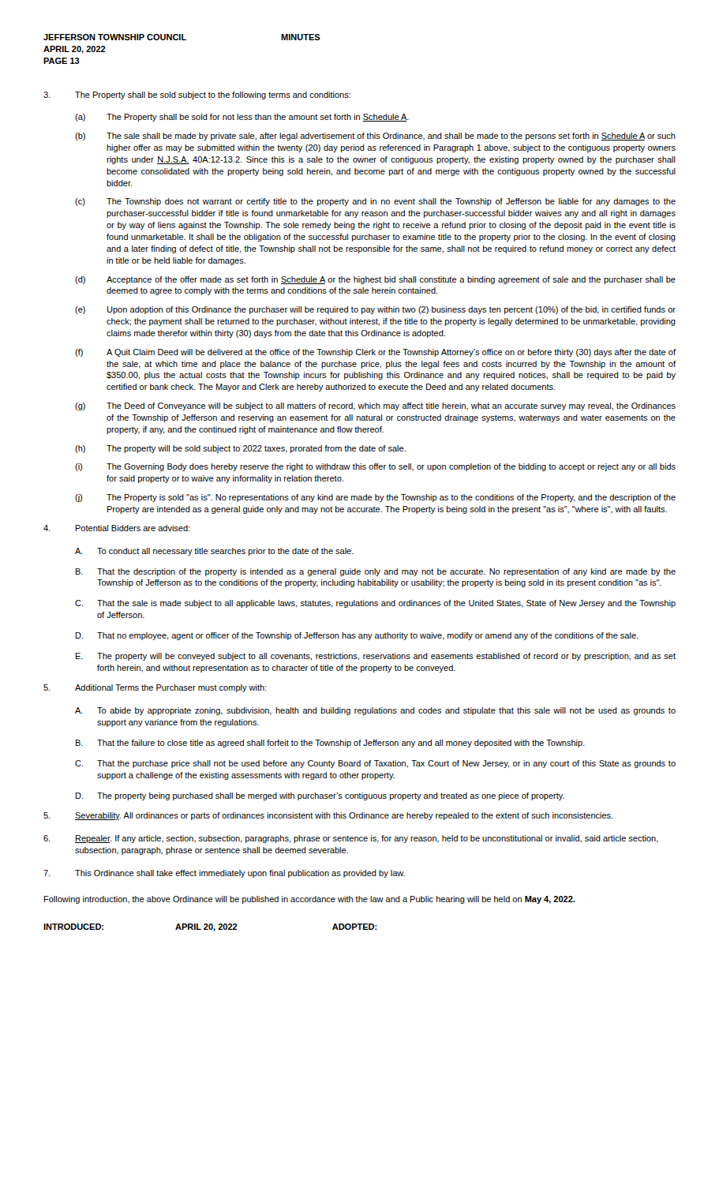JEFFERSON TOWNSHIP COUNCILMINUTES APRIL 20, 2022 PAGE 13
3.
The Property shall be sold subject to the following terms and conditions:
(a)
The Property shall be sold for not less than the amount set forth in Schedule A.
(b)
The sale shall be made by private sale, after legal advertisement of this Ordinance, and shall be made to the persons set forth in Schedule A or such higher offer as may be submitted within the twenty (20) day period as referenced in Paragraph 1 above, subject to the contiguous property owners rights under N.J.S.A. 40A:12-13.2. Since this is a sale to the owner of contiguous property, the existing property owned by the purchaser shall become consolidated with the property being sold herein, and become part of and merge with the contiguous property owned by the successful bidder.
(c)
The Township does not warrant or certify title to the property and in no event shall the Township of Jefferson be liable for any damages to the purchaser-successful bidder if title is found unmarketable for any reason and the purchaser-successful bidder waives any and all right in damages or by way of liens against the Township. The sole remedy being the right to receive a refund prior to closing of the deposit paid in the event title is found unmarketable. It shall be the obligation of the successful purchaser to examine title to the property prior to the closing. In the event of closing and a later finding of defect of title, the Township shall not be responsible for the same, shall not be required to refund money or correct any defect in title or be held liable for damages.
(d)
Acceptance of the offer made as set forth in Schedule A or the highest bid shall constitute a binding agreement of sale and the purchaser shall be deemed to agree to comply with the terms and conditions of the sale herein contained.
(e)
Upon adoption of this Ordinance the purchaser will be required to pay within two (2) business days ten percent (10%) of the bid, in certified funds or check; the payment shall be returned to the purchaser, without interest, if the title to the property is legally determined to be unmarketable, providing claims made therefor within thirty (30) days from the date that this Ordinance is adopted.
(f)
A Quit Claim Deed will be delivered at the office of the Township Clerk or the Township Attorney’s office on or before thirty (30) days after the date of the sale, at which time and place the balance of the purchase price, plus the legal fees and costs incurred by the Township in the amount of $350.00, plus the actual costs that the Township incurs for publishing this Ordinance and any required notices, shall be required to be paid by certified or bank check. The Mayor and Clerk are hereby authorized to execute the Deed and any related documents.
(g)
The Deed of Conveyance will be subject to all matters of record, which may affect title herein, what an accurate survey may reveal, the Ordinances of the Township of Jefferson and reserving an easement for all natural or constructed drainage systems, waterways and water easements on the property, if any, and the continued right of maintenance and flow thereof.
(h)
The property will be sold subject to 2022 taxes, prorated from the date of sale.
(i)
The Governing Body does hereby reserve the right to withdraw this offer to sell, or upon completion of the bidding to accept or reject any or all bids for said property or to waive any informality in relation thereto.
(j)
The Property is sold "as is". No representations of any kind are made by the Township as to the conditions of the Property, and the description of the Property are intended as a general guide only and may not be accurate. The Property is being sold in the present "as is", "where is", with all faults.
4.
Potential Bidders are advised:
A.
To conduct all necessary title searches prior to the date of the sale.
B.
That the description of the property is intended as a general guide only and may not be accurate. No representation of any kind are made by the Township of Jefferson as to the conditions of the property, including habitability or usability; the property is being sold in its present condition "as is".
C.
That the sale is made subject to all applicable laws, statutes, regulations and ordinances of the United States, State of New Jersey and the Township of Jefferson.
D.
That no employee, agent or officer of the Township of Jefferson has any authority to waive, modify or amend any of the conditions of the sale.
E.
The property will be conveyed subject to all covenants, restrictions, reservations and easements established of record or by prescription, and as set forth herein, and without representation as to character of title of the property to be conveyed.
5.
Additional Terms the Purchaser must comply with:
A.
To abide by appropriate zoning, subdivision, health and building regulations and codes and stipulate that this sale will not be used as grounds to support any variance from the regulations.
B.
That the failure to close title as agreed shall forfeit to the Township of Jefferson any and all money deposited with the Township.
C.
That the purchase price shall not be used before any County Board of Taxation, Tax Court of New Jersey, or in any court of this State as grounds to support a challenge of the existing assessments with regard to other property.
D.
The property being purchased shall be merged with purchaser’s contiguous property and treated as one piece of property.
5.
Severability. All ordinances or parts of ordinances inconsistent with this Ordinance are hereby repealed to the extent of such inconsistencies.
6.
Repealer. If any article, section, subsection, paragraphs, phrase or sentence is, for any reason, held to be unconstitutional or invalid, said article section, subsection, paragraph, phrase or sentence shall be deemed severable.
7.
This Ordinance shall take effect immediately upon final publication as provided by law.
Following introduction, the above Ordinance will be published in accordance with the law and a Public hearing will be held on May 4, 2022.
INTRODUCED: APRIL 20, 2022 ADOPTED: